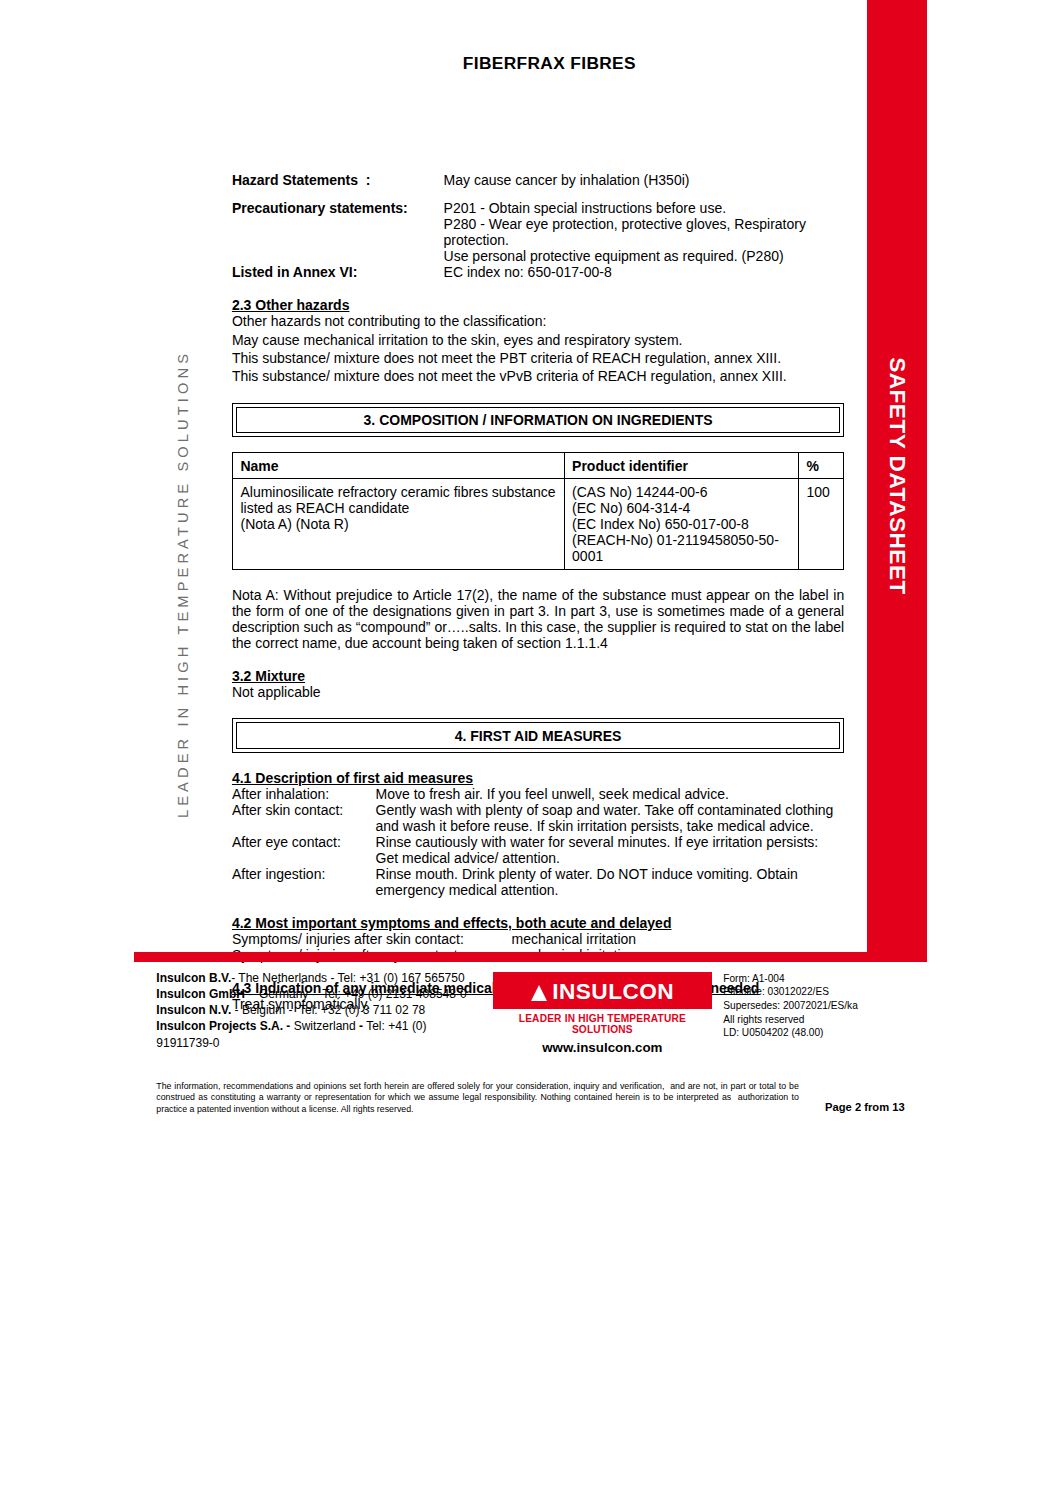LEADER IN HIGH TEMPERATURE SOLUTIONS
SAFETY DATASHEET
FIBERFRAX FIBRES
Hazard Statements :
May cause cancer by inhalation (H350i)
Precautionary statements:
P201 - Obtain special instructions before use.
P280 - Wear eye protection, protective gloves, Respiratory protection.
Use personal protective equipment as required. (P280)
Listed in Annex VI:
EC index no: 650-017-00-8
2.3 Other hazards
Other hazards not contributing to the classification:
May cause mechanical irritation to the skin, eyes and respiratory system.
This substance/ mixture does not meet the PBT criteria of REACH regulation, annex XIII.
This substance/ mixture does not meet the vPvB criteria of REACH regulation, annex XIII.
3. COMPOSITION / INFORMATION ON INGREDIENTS
| Name | Product identifier | % |
| --- | --- | --- |
| Aluminosilicate refractory ceramic fibres substance listed as REACH candidate (Nota A) (Nota R) | (CAS No) 14244-00-6 (EC No) 604-314-4 (EC Index No) 650-017-00-8 (REACH-No) 01-2119458050-50-0001 | 100 |
Nota A: Without prejudice to Article 17(2), the name of the substance must appear on the label in the form of one of the designations given in part 3. In part 3, use is sometimes made of a general description such as “compound” or…..salts. In this case, the supplier is required to stat on the label the correct name, due account being taken of section 1.1.1.4
3.2 Mixture
Not applicable
4. FIRST AID MEASURES
4.1 Description of first aid measures
After inhalation:
Move to fresh air. If you feel unwell, seek medical advice.
After skin contact:
Gently wash with plenty of soap and water. Take off contaminated clothing and wash it before reuse. If skin irritation persists, take medical advice.
After eye contact:
Rinse cautiously with water for several minutes. If eye irritation persists: Get medical advice/ attention.
After ingestion:
Rinse mouth. Drink plenty of water. Do NOT induce vomiting. Obtain emergency medical attention.
4.2 Most important symptoms and effects, both acute and delayed
Symptoms/ injuries after skin contact:
mechanical irritation
Symptoms/ injuries after eye contact:
mechanical irritation
4.3 Indication of any immediate medical attention and special treatment needed
Treat symptomatically.
Insulcon B.V.- The Netherlands - Tel: +31 (0) 167 565750
Insulcon GmbH - Germany - Tel: +49 (0) 2131 408548-0
Insulcon N.V. - Belgium - Tel: +32 (0) 3 711 02 78
Insulcon Projects S.A. - Switzerland - Tel: +41 (0) 91911739-0
INSULCON
LEADER IN HIGH TEMPERATURE SOLUTIONS
www.insulcon.com
Form: A1-004
Effective: 03012022/ES
Supersedes: 20072021/ES/ka
All rights reserved
LD: U0504202 (48.00)
The information, recommendations and opinions set forth herein are offered solely for your consideration, inquiry and verification, and are not, in part or total to be construed as constituting a warranty or representation for which we assume legal responsibility. Nothing contained herein is to be interpreted as authorization to practice a patented invention without a license. All rights reserved.
Page 2 from 13